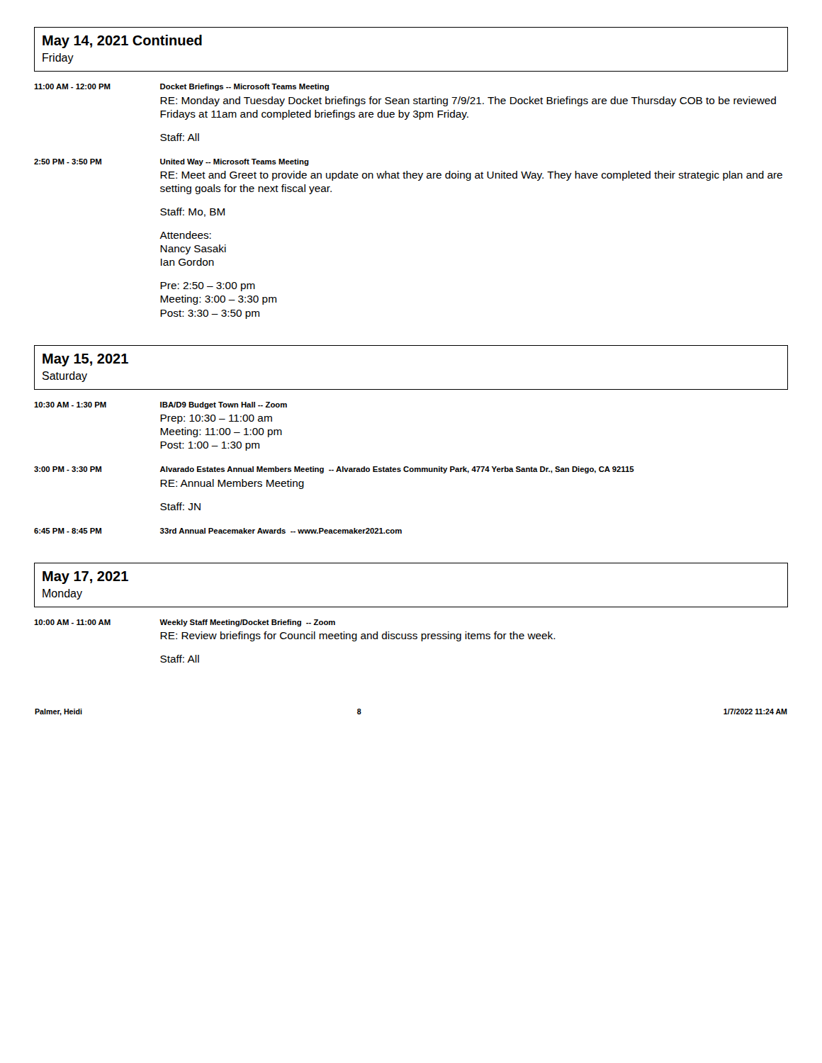May 14, 2021 Continued
Friday
| 11:00 AM - 12:00 PM | Docket Briefings -- Microsoft Teams Meeting RE: Monday and Tuesday Docket briefings for Sean starting 7/9/21. The Docket Briefings are due Thursday COB to be reviewed Fridays at 11am and completed briefings are due by 3pm Friday. Staff: All |
| 2:50 PM - 3:50 PM | United Way -- Microsoft Teams Meeting RE: Meet and Greet to provide an update on what they are doing at United Way. They have completed their strategic plan and are setting goals for the next fiscal year. Staff: Mo, BM Attendees: Nancy Sasaki Ian Gordon Pre: 2:50 – 3:00 pm Meeting: 3:00 – 3:30 pm Post: 3:30 – 3:50 pm |
May 15, 2021
Saturday
| 10:30 AM - 1:30 PM | IBA/D9 Budget Town Hall -- Zoom Prep: 10:30 – 11:00 am Meeting: 11:00 – 1:00 pm Post: 1:00 – 1:30 pm |
| 3:00 PM - 3:30 PM | Alvarado Estates Annual Members Meeting -- Alvarado Estates Community Park, 4774 Yerba Santa Dr., San Diego, CA 92115 RE: Annual Members Meeting Staff: JN |
| 6:45 PM - 8:45 PM | 33rd Annual Peacemaker Awards -- www.Peacemaker2021.com |
May 17, 2021
Monday
| 10:00 AM - 11:00 AM | Weekly Staff Meeting/Docket Briefing -- Zoom RE: Review briefings for Council meeting and discuss pressing items for the week. Staff: All |
| Palmer, Heidi | 8 | 1/7/2022 11:24 AM |